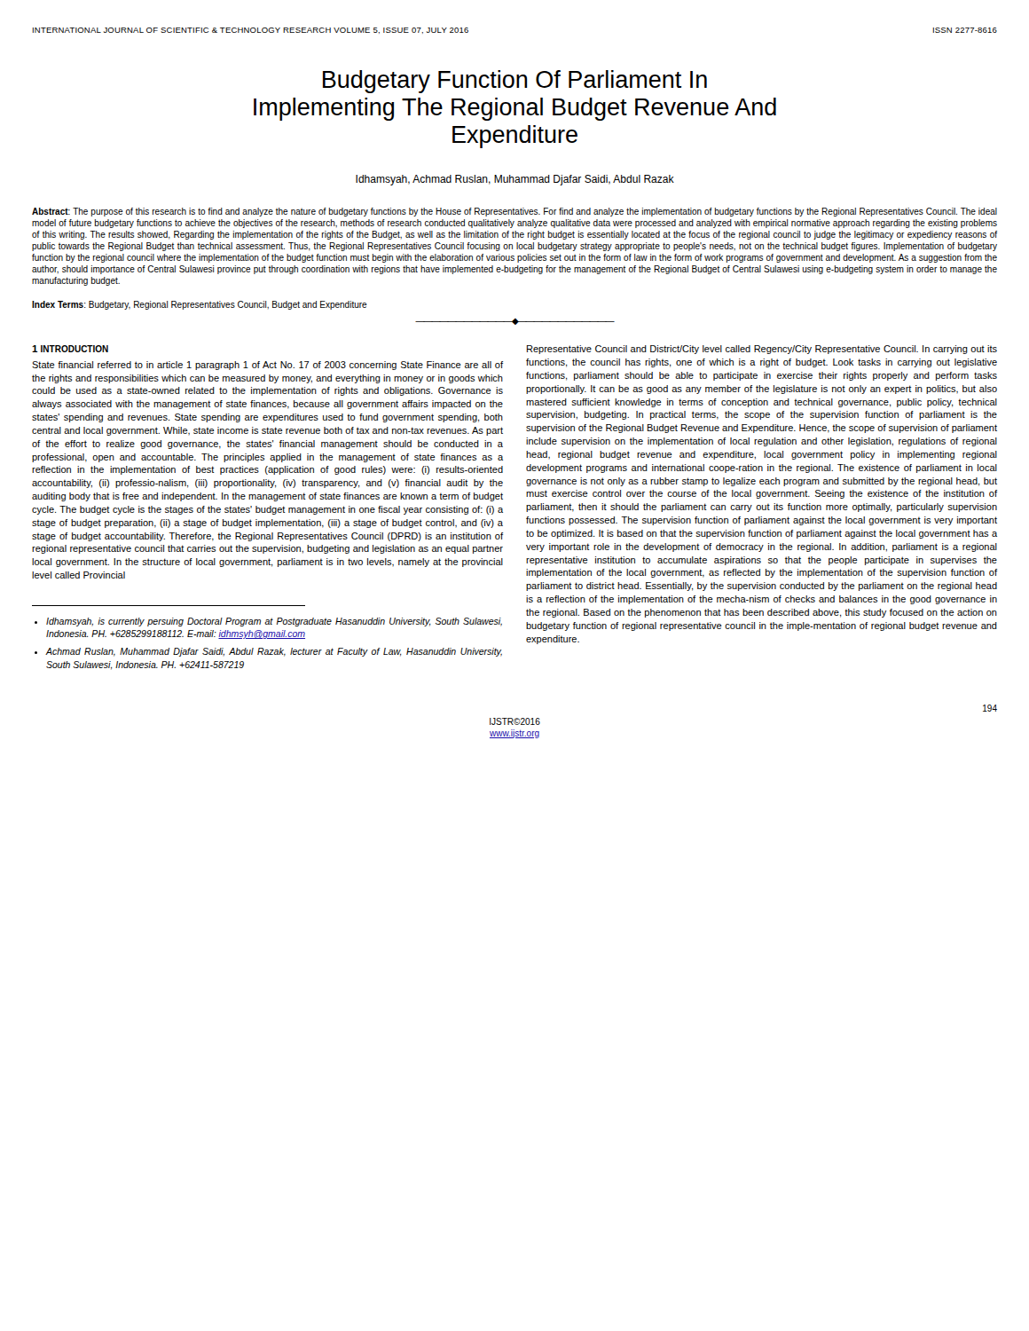INTERNATIONAL JOURNAL OF SCIENTIFIC & TECHNOLOGY RESEARCH VOLUME 5, ISSUE 07, JULY 2016 ISSN 2277-8616
Budgetary Function Of Parliament In
Implementing The Regional Budget Revenue And
Expenditure
Idhamsyah, Achmad Ruslan, Muhammad Djafar Saidi, Abdul Razak
Abstract: The purpose of this research is to find and analyze the nature of budgetary functions by the House of Representatives. For find and analyze the implementation of budgetary functions by the Regional Representatives Council. The ideal model of future budgetary functions to achieve the objectives of the research, methods of research conducted qualitatively analyze qualitative data were processed and analyzed with empirical normative approach regarding the existing problems of this writing. The results showed, Regarding the implementation of the rights of the Budget, as well as the limitation of the right budget is essentially located at the focus of the regional council to judge the legitimacy or expediency reasons of public towards the Regional Budget than technical assessment. Thus, the Regional Representatives Council focusing on local budgetary strategy appropriate to people's needs, not on the technical budget figures. Implementation of budgetary function by the regional council where the implementation of the budget function must begin with the elaboration of various policies set out in the form of law in the form of work programs of government and development. As a suggestion from the author, should importance of Central Sulawesi province put through coordination with regions that have implemented e-budgeting for the management of the Regional Budget of Central Sulawesi using e-budgeting system in order to manage the manufacturing budget.
Index Terms: Budgetary, Regional Representatives Council, Budget and Expenditure
————————————◆————————————
1 INTRODUCTION
State financial referred to in article 1 paragraph 1 of Act No. 17 of 2003 concerning State Finance are all of the rights and responsibilities which can be measured by money, and everything in money or in goods which could be used as a state-owned related to the implementation of rights and obligations. Governance is always associated with the management of state finances, because all government affairs impacted on the states' spending and revenues. State spending are expenditures used to fund government spending, both central and local government. While, state income is state revenue both of tax and non-tax revenues. As part of the effort to realize good governance, the states' financial management should be conducted in a professional, open and accountable. The principles applied in the management of state finances as a reflection in the implementation of best practices (application of good rules) were: (i) results-oriented accountability, (ii) professio-nalism, (iii) proportionality, (iv) transparency, and (v) financial audit by the auditing body that is free and independent. In the management of state finances are known a term of budget cycle. The budget cycle is the stages of the states' budget management in one fiscal year consisting of: (i) a stage of budget preparation, (ii) a stage of budget implementation, (iii) a stage of budget control, and (iv) a stage of budget accountability. Therefore, the Regional Representatives Council (DPRD) is an institution of regional representative council that carries out the supervision, budgeting and legislation as an equal partner local government. In the structure of local government, parliament is in two levels, namely at the provincial level called Provincial
Idhamsyah, is currently persuing Doctoral Program at Postgraduate Hasanuddin University, South Sulawesi, Indonesia. PH. +6285299188112. E-mail: idhmsyh@gmail.com
Achmad Ruslan, Muhammad Djafar Saidi, Abdul Razak, lecturer at Faculty of Law, Hasanuddin University, South Sulawesi, Indonesia. PH. +62411-587219
Representative Council and District/City level called Regency/City Representative Council. In carrying out its functions, the council has rights, one of which is a right of budget. Look tasks in carrying out legislative functions, parliament should be able to participate in exercise their rights properly and perform tasks proportionally. It can be as good as any member of the legislature is not only an expert in politics, but also mastered sufficient knowledge in terms of conception and technical governance, public policy, technical supervision, budgeting. In practical terms, the scope of the supervision function of parliament is the supervision of the Regional Budget Revenue and Expenditure. Hence, the scope of supervision of parliament include supervision on the implementation of local regulation and other legislation, regulations of regional head, regional budget revenue and expenditure, local government policy in implementing regional development programs and international coope-ration in the regional. The existence of parliament in local governance is not only as a rubber stamp to legalize each program and submitted by the regional head, but must exercise control over the course of the local government. Seeing the existence of the institution of parliament, then it should the parliament can carry out its function more optimally, particularly supervision functions possessed. The supervision function of parliament against the local government is very important to be optimized. It is based on that the supervision function of parliament against the local government has a very important role in the development of democracy in the regional. In addition, parliament is a regional representative institution to accumulate aspirations so that the people participate in supervises the implementation of the local government, as reflected by the implementation of the supervision function of parliament to district head. Essentially, by the supervision conducted by the parliament on the regional head is a reflection of the implementation of the mecha-nism of checks and balances in the good governance in the regional. Based on the phenomenon that has been described above, this study focused on the action on budgetary function of regional representative council in the imple-mentation of regional budget revenue and expenditure.
194
IJSTR©2016
www.ijstr.org